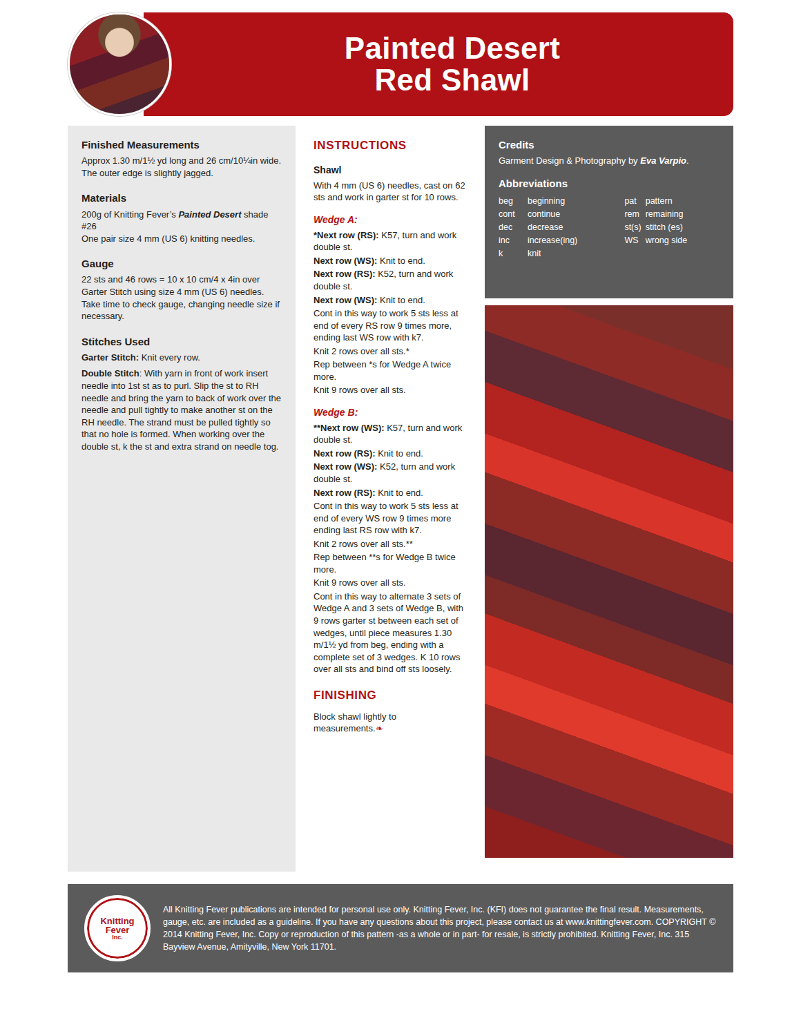Painted Desert
Red Shawl
Finished Measurements
Approx 1.30 m/1½ yd long and 26 cm/10¼in wide. The outer edge is slightly jagged.
Materials
200g of Knitting Fever’s Painted Desert shade #26
One pair size 4 mm (US 6) knitting needles.
Gauge
22 sts and 46 rows = 10 x 10 cm/4 x 4in over Garter Stitch using size 4 mm (US 6) needles. Take time to check gauge, changing needle size if necessary.
Stitches Used
Garter Stitch: Knit every row.
Double Stitch: With yarn in front of work insert needle into 1st st as to purl. Slip the st to RH needle and bring the yarn to back of work over the needle and pull tightly to make another st on the RH needle. The strand must be pulled tightly so that no hole is formed. When working over the double st, k the st and extra strand on needle tog.
Instructions
Shawl
With 4 mm (US 6) needles, cast on 62 sts and work in garter st for 10 rows.
Wedge A:
*Next row (RS): K57, turn and work double st.
Next row (WS): Knit to end.
Next row (RS): K52, turn and work double st.
Next row (WS): Knit to end.
Cont in this way to work 5 sts less at end of every RS row 9 times more, ending last WS row with k7.
Knit 2 rows over all sts.*
Rep between *s for Wedge A twice more.
Knit 9 rows over all sts.
Wedge B:
**Next row (WS): K57, turn and work double st.
Next row (RS): Knit to end.
Next row (WS): K52, turn and work double st.
Next row (RS): Knit to end.
Cont in this way to work 5 sts less at end of every WS row 9 times more ending last RS row with k7.
Knit 2 rows over all sts.**
Rep between **s for Wedge B twice more.
Knit 9 rows over all sts.
Cont in this way to alternate 3 sets of Wedge A and 3 sets of Wedge B, with 9 rows garter st between each set of wedges, until piece measures 1.30 m/1½ yd from beg, ending with a complete set of 3 wedges. K 10 rows over all sts and bind off sts loosely.
Finishing
Block shawl lightly to measurements.❧
Credits
Garment Design & Photography by Eva Varpio.
Abbreviations
| beg | beginning | pat | pattern |
| cont | continue | rem | remaining |
| dec | decrease | st(s) | stitch (es) |
| inc | increase(ing) | WS | wrong side |
| k | knit | | |
Knitting Fever Inc.
All Knitting Fever publications are intended for personal use only. Knitting Fever, Inc. (KFI) does not guarantee the final result. Measurements, gauge, etc. are included as a guideline. If you have any questions about this project, please contact us at www.knittingfever.com. COPYRIGHT © 2014 Knitting Fever, Inc. Copy or reproduction of this pattern -as a whole or in part- for resale, is strictly prohibited. Knitting Fever, Inc. 315 Bayview Avenue, Amityville, New York 11701.